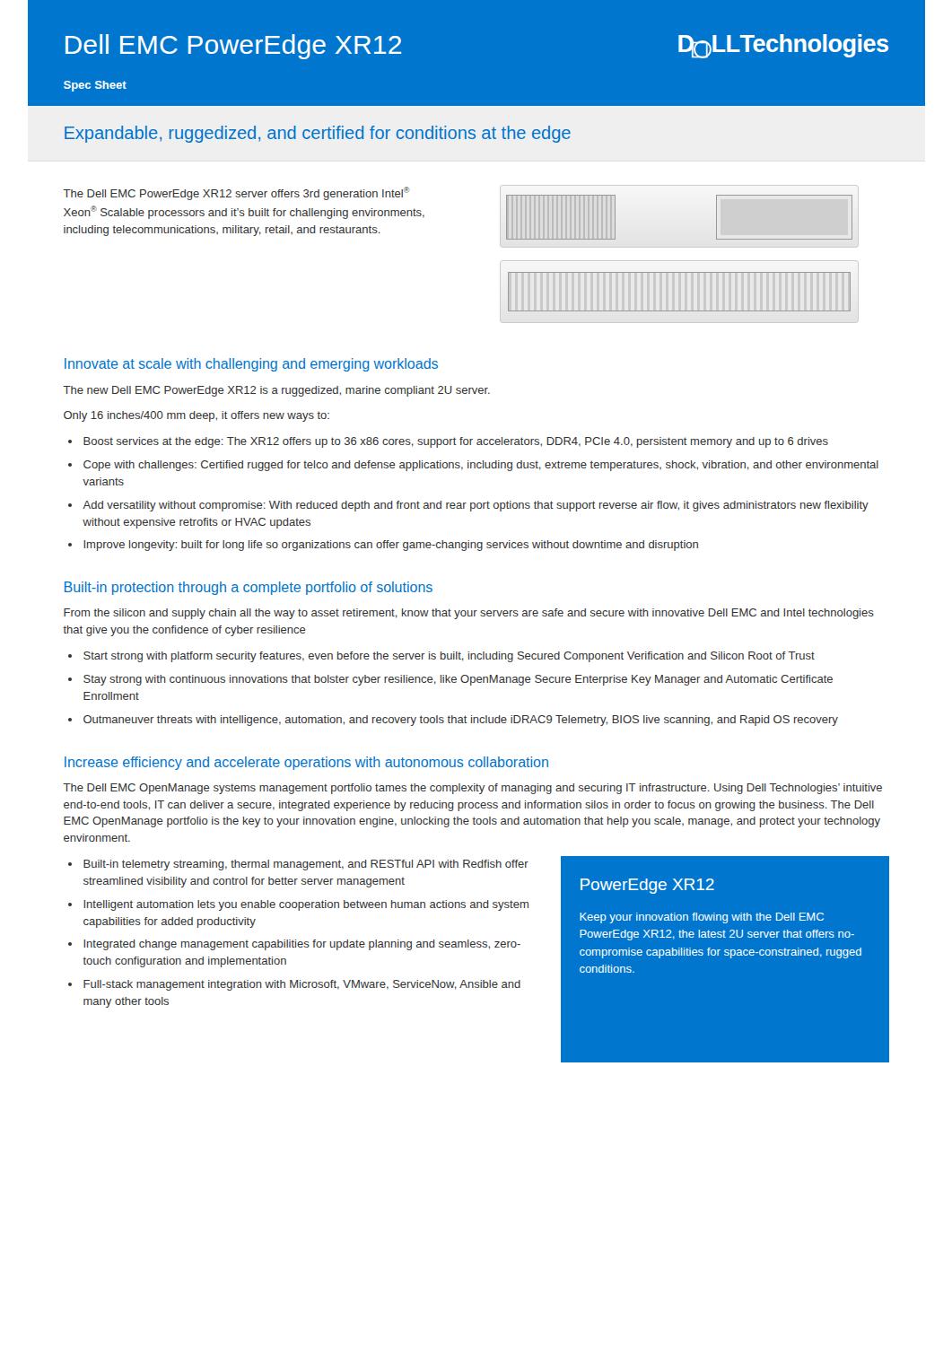Dell EMC PowerEdge XR12
Spec Sheet
D⃞LLTechnologies
Expandable, ruggedized, and certified for conditions at the edge
The Dell EMC PowerEdge XR12 server offers 3rd generation Intel® Xeon® Scalable processors and it’s built for challenging environments, including telecommunications, military, retail, and restaurants.
Innovate at scale with challenging and emerging workloads
The new Dell EMC PowerEdge XR12 is a ruggedized, marine compliant 2U server.
Only 16 inches/400 mm deep, it offers new ways to:
Boost services at the edge: The XR12 offers up to 36 x86 cores, support for accelerators, DDR4, PCIe 4.0, persistent memory and up to 6 drives
Cope with challenges: Certified rugged for telco and defense applications, including dust, extreme temperatures, shock, vibration, and other environmental variants
Add versatility without compromise: With reduced depth and front and rear port options that support reverse air flow, it gives administrators new flexibility without expensive retrofits or HVAC updates
Improve longevity: built for long life so organizations can offer game-changing services without downtime and disruption
Built-in protection through a complete portfolio of solutions
From the silicon and supply chain all the way to asset retirement, know that your servers are safe and secure with innovative Dell EMC and Intel technologies that give you the confidence of cyber resilience
Start strong with platform security features, even before the server is built, including Secured Component Verification and Silicon Root of Trust
Stay strong with continuous innovations that bolster cyber resilience, like OpenManage Secure Enterprise Key Manager and Automatic Certificate Enrollment
Outmaneuver threats with intelligence, automation, and recovery tools that include iDRAC9 Telemetry, BIOS live scanning, and Rapid OS recovery
Increase efficiency and accelerate operations with autonomous collaboration
The Dell EMC OpenManage systems management portfolio tames the complexity of managing and securing IT infrastructure. Using Dell Technologies’ intuitive end-to-end tools, IT can deliver a secure, integrated experience by reducing process and information silos in order to focus on growing the business. The Dell EMC OpenManage portfolio is the key to your innovation engine, unlocking the tools and automation that help you scale, manage, and protect your technology environment.
Built-in telemetry streaming, thermal management, and RESTful API with Redfish offer streamlined visibility and control for better server management
Intelligent automation lets you enable cooperation between human actions and system capabilities for added productivity
Integrated change management capabilities for update planning and seamless, zero-touch configuration and implementation
Full-stack management integration with Microsoft, VMware, ServiceNow, Ansible and many other tools
PowerEdge XR12
Keep your innovation flowing with the Dell EMC PowerEdge XR12, the latest 2U server that offers no-compromise capabilities for space-constrained, rugged conditions.